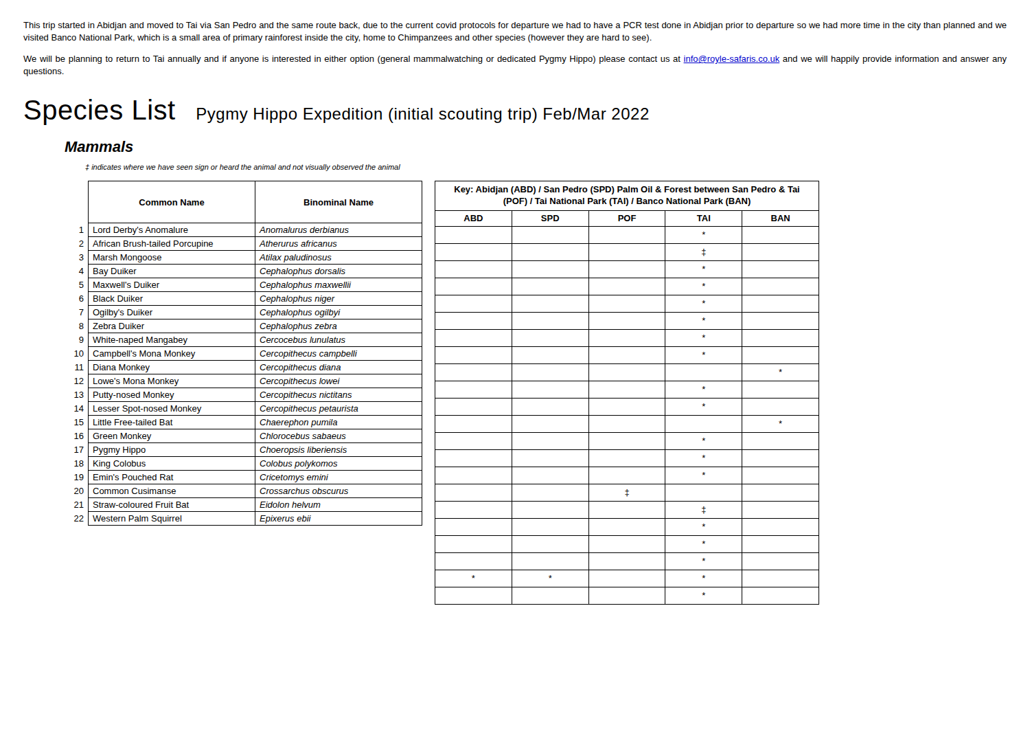This trip started in Abidjan and moved to Tai via San Pedro and the same route back, due to the current covid protocols for departure we had to have a PCR test done in Abidjan prior to departure so we had more time in the city than planned and we visited Banco National Park, which is a small area of primary rainforest inside the city, home to Chimpanzees and other species (however they are hard to see).
We will be planning to return to Tai annually and if anyone is interested in either option (general mammalwatching or dedicated Pygmy Hippo) please contact us at info@royle-safaris.co.uk and we will happily provide information and answer any questions.
Species List Pygmy Hippo Expedition (initial scouting trip) Feb/Mar 2022
Mammals
‡ indicates where we have seen sign or heard the animal and not visually observed the animal
| | Common Name | Binominal Name |
| 1 | Lord Derby's Anomalure | Anomalurus derbianus |
| 2 | African Brush-tailed Porcupine | Atherurus africanus |
| 3 | Marsh Mongoose | Atilax paludinosus |
| 4 | Bay Duiker | Cephalophus dorsalis |
| 5 | Maxwell's Duiker | Cephalophus maxwellii |
| 6 | Black Duiker | Cephalophus niger |
| 7 | Ogilby's Duiker | Cephalophus ogilbyi |
| 8 | Zebra Duiker | Cephalophus zebra |
| 9 | White-naped Mangabey | Cercocebus lunulatus |
| 10 | Campbell's Mona Monkey | Cercopithecus campbelli |
| 11 | Diana Monkey | Cercopithecus diana |
| 12 | Lowe's Mona Monkey | Cercopithecus lowei |
| 13 | Putty-nosed Monkey | Cercopithecus nictitans |
| 14 | Lesser Spot-nosed Monkey | Cercopithecus petaurista |
| 15 | Little Free-tailed Bat | Chaerephon pumila |
| 16 | Green Monkey | Chlorocebus sabaeus |
| 17 | Pygmy Hippo | Choeropsis liberiensis |
| 18 | King Colobus | Colobus polykomos |
| 19 | Emin's Pouched Rat | Cricetomys emini |
| 20 | Common Cusimanse | Crossarchus obscurus |
| 21 | Straw-coloured Fruit Bat | Eidolon helvum |
| 22 | Western Palm Squirrel | Epixerus ebii |
| Key: Abidjan (ABD) / San Pedro (SPD) Palm Oil & Forest between San Pedro & Tai (POF) / Tai National Park (TAI) / Banco National Park (BAN) |
| --- |
| ABD | SPD | POF | TAI | BAN |
| | | | * | |
| | | | ‡ | |
| | | | * | |
| | | | * | |
| | | | * | |
| | | | * | |
| | | | * | |
| | | | * | |
| | | | | * |
| | | | * | |
| | | | * | |
| | | | | * |
| | | | * | |
| | | | * | |
| | | | * | |
| | | ‡ | | |
| | | | ‡ | |
| | | | * | |
| | | | * | |
| | | | * | |
| * | * | | * | |
| | | | * | |